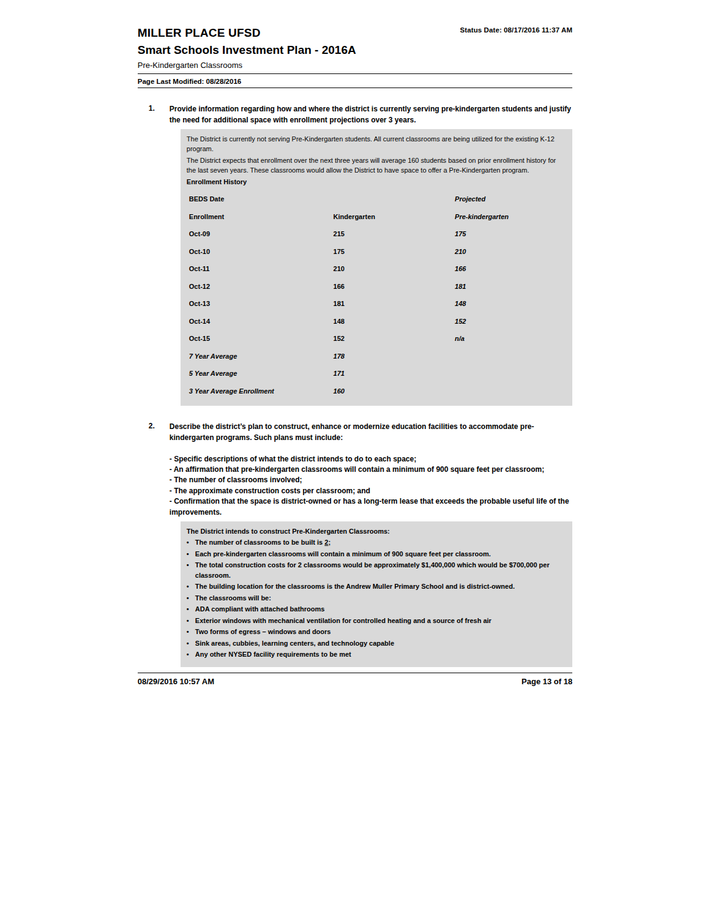Status Date: 08/17/2016 11:37 AM
MILLER PLACE UFSD
Smart Schools Investment Plan - 2016A
Pre-Kindergarten Classrooms
Page Last Modified: 08/28/2016
1.
Provide information regarding how and where the district is currently serving pre-kindergarten students and justify the need for additional space with enrollment projections over 3 years.
The District is currently not serving Pre-Kindergarten students. All current classrooms are being utilized for the existing K-12 program.
The District expects that enrollment over the next three years will average 160 students based on prior enrollment history for the last seven years. These classrooms would allow the District to have space to offer a Pre-Kindergarten program.
Enrollment History
| BEDS Date | | Projected |
| Enrollment | Kindergarten | Pre-kindergarten |
| Oct-09 | 215 | 175 |
| Oct-10 | 175 | 210 |
| Oct-11 | 210 | 166 |
| Oct-12 | 166 | 181 |
| Oct-13 | 181 | 148 |
| Oct-14 | 148 | 152 |
| Oct-15 | 152 | n/a |
| 7 Year Average | 178 | |
| 5 Year Average | 171 | |
| 3 Year Average Enrollment | 160 | |
2.
Describe the district’s plan to construct, enhance or modernize education facilities to accommodate pre-kindergarten programs. Such plans must include:
- Specific descriptions of what the district intends to do to each space;
- An affirmation that pre-kindergarten classrooms will contain a minimum of 900 square feet per classroom;
- The number of classrooms involved;
- The approximate construction costs per classroom; and
- Confirmation that the space is district-owned or has a long-term lease that exceeds the probable useful life of the improvements.
The District intends to construct Pre-Kindergarten Classrooms:
The number of classrooms to be built is 2;
Each pre-kindergarten classrooms will contain a minimum of 900 square feet per classroom.
The total construction costs for 2 classrooms would be approximately $1,400,000 which would be $700,000 per classroom.
The building location for the classrooms is the Andrew Muller Primary School and is district-owned.
The classrooms will be:
ADA compliant with attached bathrooms
Exterior windows with mechanical ventilation for controlled heating and a source of fresh air
Two forms of egress – windows and doors
Sink areas, cubbies, learning centers, and technology capable
Any other NYSED facility requirements to be met
08/29/2016 10:57 AM
Page 13 of 18